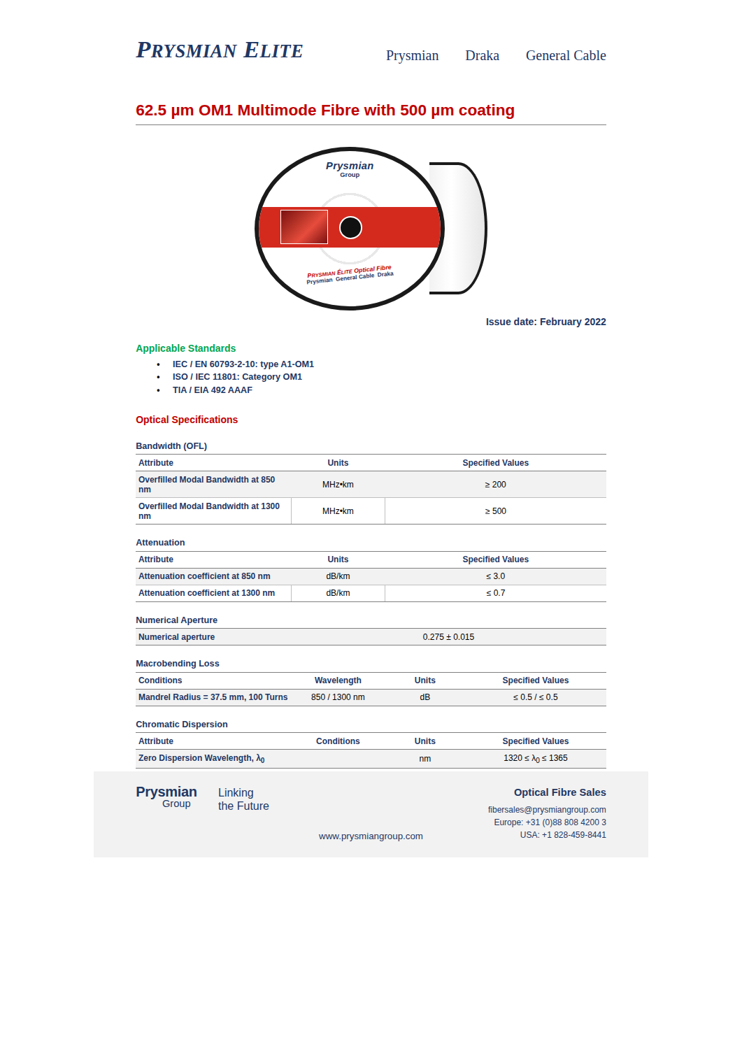PRYSMIAN ELITE
Prysmian Draka General Cable
62.5 µm OM1 Multimode Fibre with 500 µm coating
Prysmian Group
PRYSMIAN ÉLITE Optical Fibre
Prysmian General Cable Draka
Issue date: February 2022
Applicable Standards
IEC / EN 60793-2-10: type A1-OM1
ISO / IEC 11801: Category OM1
TIA / EIA 492 AAAF
Optical Specifications
Bandwidth (OFL)
| Attribute | Units | Specified Values |
| --- | --- | --- |
| Overfilled Modal Bandwidth at 850 nm | MHz•km | ≥ 200 |
| Overfilled Modal Bandwidth at 1300 nm | MHz•km | ≥ 500 |
Attenuation
| Attribute | Units | Specified Values |
| --- | --- | --- |
| Attenuation coefficient at 850 nm | dB/km | ≤ 3.0 |
| Attenuation coefficient at 1300 nm | dB/km | ≤ 0.7 |
Numerical Aperture
| Numerical aperture | 0.275 ± 0.015 |
Macrobending Loss
| Conditions | Wavelength | Units | Specified Values |
| --- | --- | --- | --- |
| Mandrel Radius = 37.5 mm, 100 Turns | 850 / 1300 nm | dB | ≤ 0.5 / ≤ 0.5 |
Chromatic Dispersion
| Attribute | Conditions | Units | Specified Values |
| --- | --- | --- | --- |
| Zero Dispersion Wavelength, λ 0 | | nm | 1320 ≤ λ 0 ≤ 1365 |
Prysmian
Group
Linking
the Future
www.prysmiangroup.com
Optical Fibre Sales
fibersales@prysmiangroup.com
Europe: +31 (0)88 808 4200 3
USA: +1 828-459-8441